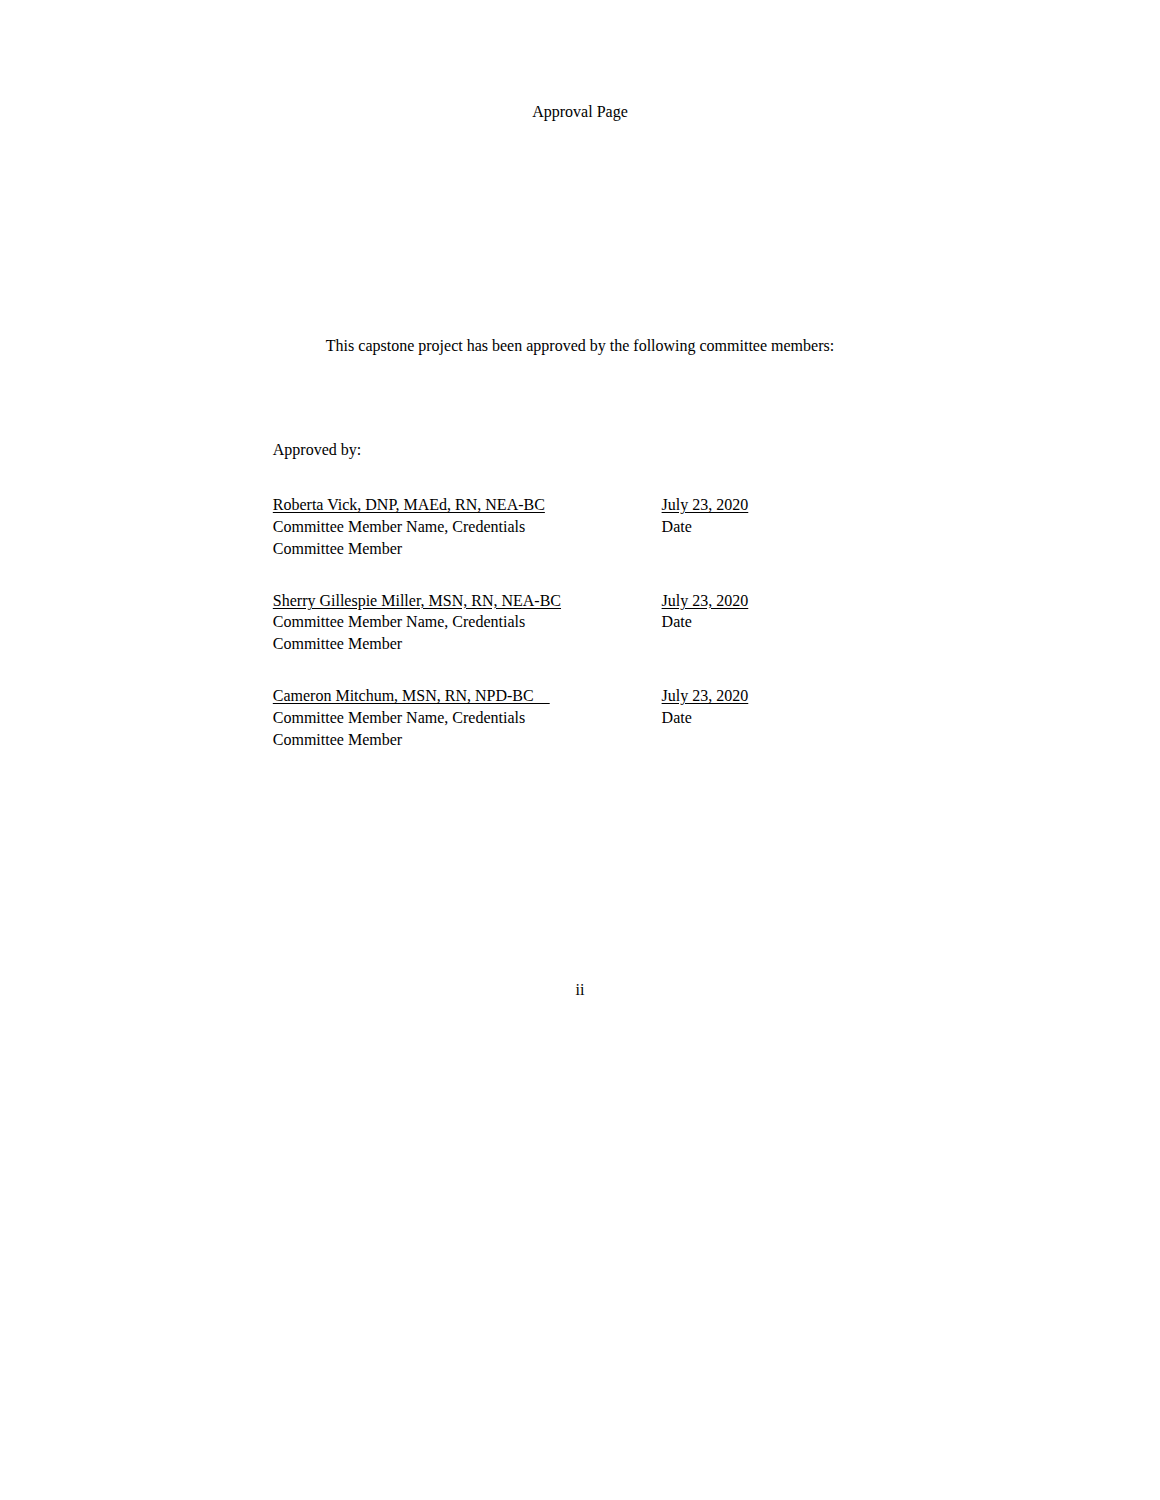Approval Page
This capstone project has been approved by the following committee members:
Approved by:
Roberta Vick, DNP, MAEd, RN, NEA-BC July 23, 2020
Committee Member Name, Credentials Date
Committee Member
Sherry Gillespie Miller, MSN, RN, NEA-BC July 23, 2020
Committee Member Name, Credentials Date
Committee Member
Cameron Mitchum, MSN, RN, NPD-BC July 23, 2020
Committee Member Name, Credentials Date
Committee Member
ii